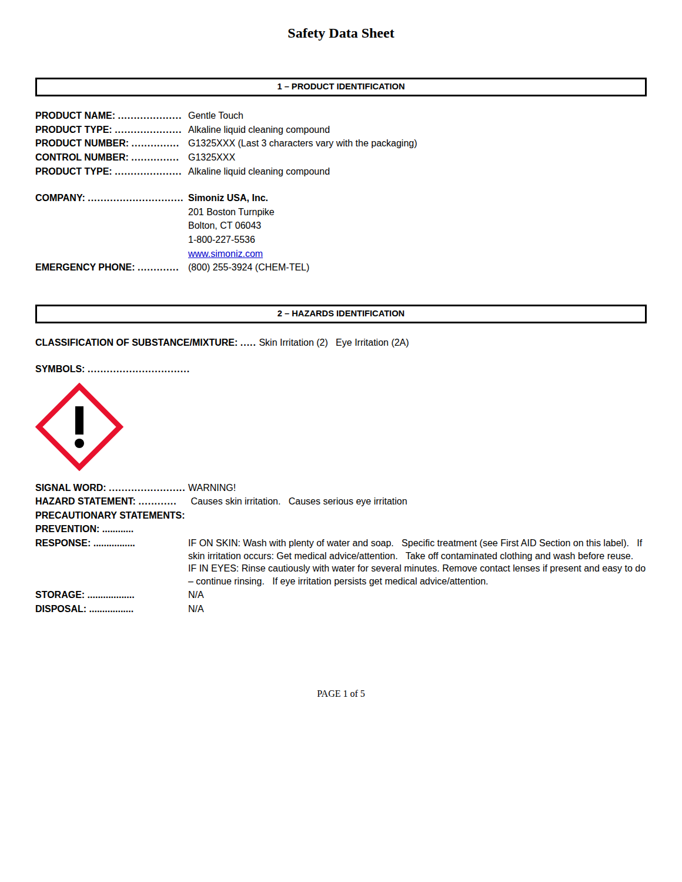Safety Data Sheet
1 – PRODUCT IDENTIFICATION
| PRODUCT NAME: .................... | Gentle Touch |
| PRODUCT TYPE: ..................... | Alkaline liquid cleaning compound |
| PRODUCT NUMBER: ............... | G1325XXX (Last 3 characters vary with the packaging) |
| CONTROL NUMBER: ............... | G1325XXX |
| PRODUCT TYPE: ..................... | Alkaline liquid cleaning compound |
| COMPANY: .............................. | Simoniz USA, Inc. |
| | 201 Boston Turnpike |
| | Bolton, CT 06043 |
| | 1-800-227-5536 |
| | www.simoniz.com |
| EMERGENCY PHONE: ............. | (800) 255-3924 (CHEM-TEL) |
2 – HAZARDS IDENTIFICATION
| CLASSIFICATION OF SUBSTANCE/MIXTURE: ..... | Skin Irritation (2) Eye Irritation (2A) |
| SYMBOLS: ................................ | |
| SIGNAL WORD: ........................ | WARNING! |
| HAZARD STATEMENT: ............ | Causes skin irritation. Causes serious eye irritation |
| PRECAUTIONARY STATEMENTS: |
| PREVENTION: ............ | |
| RESPONSE: ................ | IF ON SKIN: Wash with plenty of water and soap. Specific treatment (see First AID Section on this label). If skin irritation occurs: Get medical advice/attention. Take off contaminated clothing and wash before reuse. IF IN EYES: Rinse cautiously with water for several minutes. Remove contact lenses if present and easy to do – continue rinsing. If eye irritation persists get medical advice/attention. |
| STORAGE: .................. | N/A |
| DISPOSAL: ................. | N/A |
PAGE 1 of 5